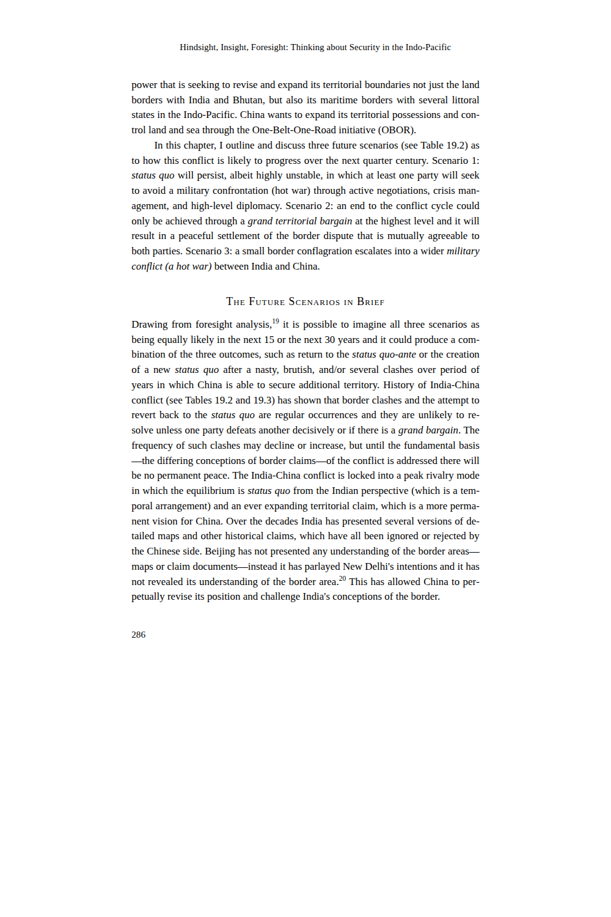Hindsight, Insight, Foresight: Thinking about Security in the Indo-Pacific
power that is seeking to revise and expand its territorial boundaries not just the land borders with India and Bhutan, but also its maritime borders with several littoral states in the Indo-Pacific. China wants to expand its territorial possessions and control land and sea through the One-Belt-One-Road initiative (OBOR).
In this chapter, I outline and discuss three future scenarios (see Table 19.2) as to how this conflict is likely to progress over the next quarter century. Scenario 1: status quo will persist, albeit highly unstable, in which at least one party will seek to avoid a military confrontation (hot war) through active negotiations, crisis management, and high-level diplomacy. Scenario 2: an end to the conflict cycle could only be achieved through a grand territorial bargain at the highest level and it will result in a peaceful settlement of the border dispute that is mutually agreeable to both parties. Scenario 3: a small border conflagration escalates into a wider military conflict (a hot war) between India and China.
The Future Scenarios in Brief
Drawing from foresight analysis,19 it is possible to imagine all three scenarios as being equally likely in the next 15 or the next 30 years and it could produce a combination of the three outcomes, such as return to the status quo-ante or the creation of a new status quo after a nasty, brutish, and/or several clashes over period of years in which China is able to secure additional territory. History of India-China conflict (see Tables 19.2 and 19.3) has shown that border clashes and the attempt to revert back to the status quo are regular occurrences and they are unlikely to resolve unless one party defeats another decisively or if there is a grand bargain. The frequency of such clashes may decline or increase, but until the fundamental basis—the differing conceptions of border claims—of the conflict is addressed there will be no permanent peace. The India-China conflict is locked into a peak rivalry mode in which the equilibrium is status quo from the Indian perspective (which is a temporal arrangement) and an ever expanding territorial claim, which is a more permanent vision for China. Over the decades India has presented several versions of detailed maps and other historical claims, which have all been ignored or rejected by the Chinese side. Beijing has not presented any understanding of the border areas—maps or claim documents—instead it has parlayed New Delhi's intentions and it has not revealed its understanding of the border area.20 This has allowed China to perpetually revise its position and challenge India's conceptions of the border.
286